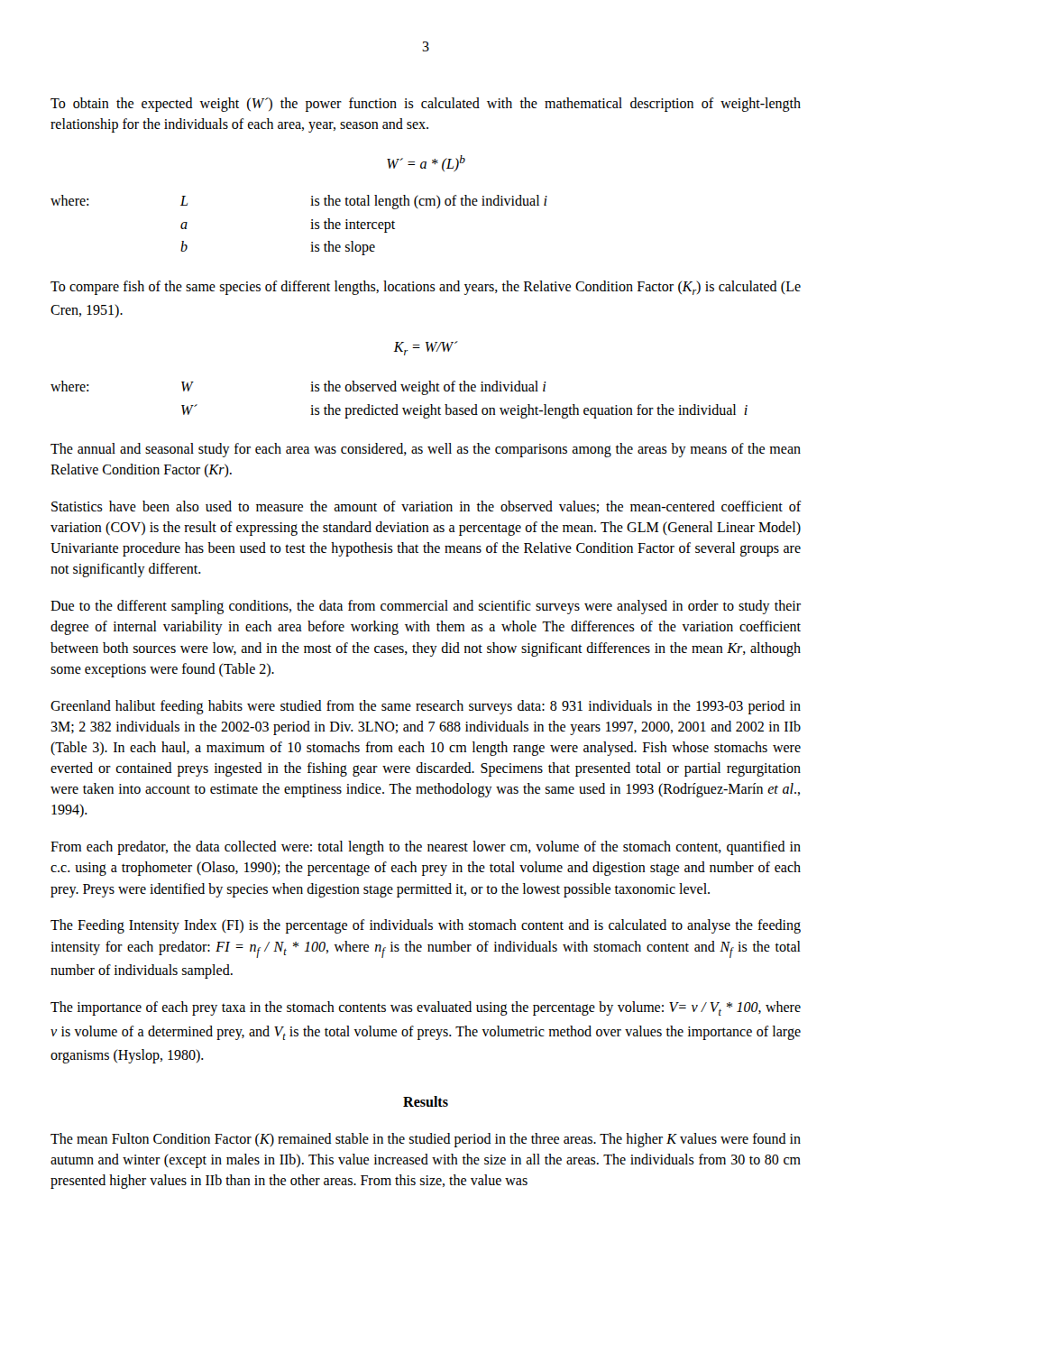3
To obtain the expected weight (W´) the power function is calculated with the mathematical description of weight-length relationship for the individuals of each area, year, season and sex.
W´ = a * (L)b
| where: | L | is the total length (cm) of the individual i |
| | a | is the intercept |
| | b | is the slope |
To compare fish of the same species of different lengths, locations and years, the Relative Condition Factor (Kr) is calculated (Le Cren, 1951).
Kr = W/W´
| where: | W | is the observed weight of the individual i |
| | W´ | is the predicted weight based on weight-length equation for the individual i |
The annual and seasonal study for each area was considered, as well as the comparisons among the areas by means of the mean Relative Condition Factor (Kr).
Statistics have been also used to measure the amount of variation in the observed values; the mean-centered coefficient of variation (COV) is the result of expressing the standard deviation as a percentage of the mean. The GLM (General Linear Model) Univariante procedure has been used to test the hypothesis that the means of the Relative Condition Factor of several groups are not significantly different.
Due to the different sampling conditions, the data from commercial and scientific surveys were analysed in order to study their degree of internal variability in each area before working with them as a whole The differences of the variation coefficient between both sources were low, and in the most of the cases, they did not show significant differences in the mean Kr, although some exceptions were found (Table 2).
Greenland halibut feeding habits were studied from the same research surveys data: 8 931 individuals in the 1993-03 period in 3M; 2 382 individuals in the 2002-03 period in Div. 3LNO; and 7 688 individuals in the years 1997, 2000, 2001 and 2002 in IIb (Table 3). In each haul, a maximum of 10 stomachs from each 10 cm length range were analysed. Fish whose stomachs were everted or contained preys ingested in the fishing gear were discarded. Specimens that presented total or partial regurgitation were taken into account to estimate the emptiness indice. The methodology was the same used in 1993 (Rodríguez-Marín et al., 1994).
From each predator, the data collected were: total length to the nearest lower cm, volume of the stomach content, quantified in c.c. using a trophometer (Olaso, 1990); the percentage of each prey in the total volume and digestion stage and number of each prey. Preys were identified by species when digestion stage permitted it, or to the lowest possible taxonomic level.
The Feeding Intensity Index (FI) is the percentage of individuals with stomach content and is calculated to analyse the feeding intensity for each predator: FI = nf / Nt * 100, where nf is the number of individuals with stomach content and Nf is the total number of individuals sampled.
The importance of each prey taxa in the stomach contents was evaluated using the percentage by volume: V= v / Vt * 100, where v is volume of a determined prey, and Vt is the total volume of preys. The volumetric method over values the importance of large organisms (Hyslop, 1980).
Results
The mean Fulton Condition Factor (K) remained stable in the studied period in the three areas. The higher K values were found in autumn and winter (except in males in IIb). This value increased with the size in all the areas. The individuals from 30 to 80 cm presented higher values in IIb than in the other areas. From this size, the value was